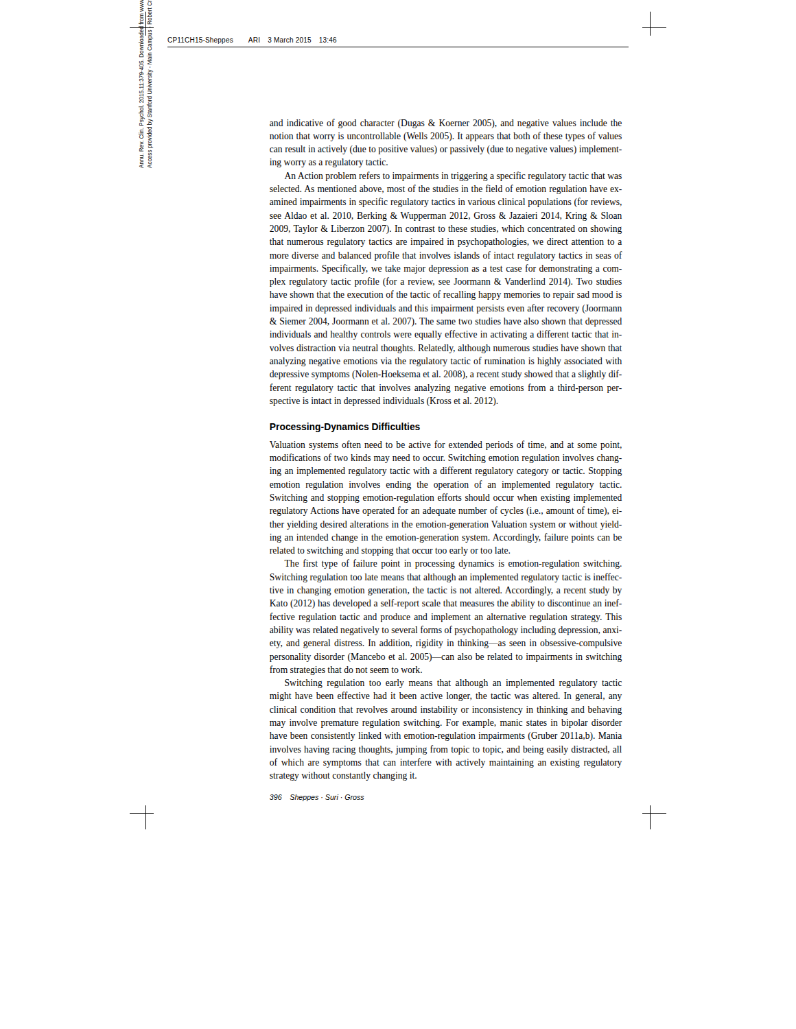CP11CH15-Sheppes ARI 3 March 2015 13:46
Annu. Rev. Clin. Psychol. 2015.11:379-405. Downloaded from www.annualreviews.org
Access provided by Stanford University - Main Campus - Robert Crown Law Library on 10/04/16. For personal use only.
and indicative of good character (Dugas & Koerner 2005), and negative values include the notion that worry is uncontrollable (Wells 2005). It appears that both of these types of values can result in actively (due to positive values) or passively (due to negative values) implementing worry as a regulatory tactic.
An Action problem refers to impairments in triggering a specific regulatory tactic that was selected. As mentioned above, most of the studies in the field of emotion regulation have examined impairments in specific regulatory tactics in various clinical populations (for reviews, see Aldao et al. 2010, Berking & Wupperman 2012, Gross & Jazaieri 2014, Kring & Sloan 2009, Taylor & Liberzon 2007). In contrast to these studies, which concentrated on showing that numerous regulatory tactics are impaired in psychopathologies, we direct attention to a more diverse and balanced profile that involves islands of intact regulatory tactics in seas of impairments. Specifically, we take major depression as a test case for demonstrating a complex regulatory tactic profile (for a review, see Joormann & Vanderlind 2014). Two studies have shown that the execution of the tactic of recalling happy memories to repair sad mood is impaired in depressed individuals and this impairment persists even after recovery (Joormann & Siemer 2004, Joormann et al. 2007). The same two studies have also shown that depressed individuals and healthy controls were equally effective in activating a different tactic that involves distraction via neutral thoughts. Relatedly, although numerous studies have shown that analyzing negative emotions via the regulatory tactic of rumination is highly associated with depressive symptoms (Nolen-Hoeksema et al. 2008), a recent study showed that a slightly different regulatory tactic that involves analyzing negative emotions from a third-person perspective is intact in depressed individuals (Kross et al. 2012).
Processing-Dynamics Difficulties
Valuation systems often need to be active for extended periods of time, and at some point, modifications of two kinds may need to occur. Switching emotion regulation involves changing an implemented regulatory tactic with a different regulatory category or tactic. Stopping emotion regulation involves ending the operation of an implemented regulatory tactic. Switching and stopping emotion-regulation efforts should occur when existing implemented regulatory Actions have operated for an adequate number of cycles (i.e., amount of time), either yielding desired alterations in the emotion-generation Valuation system or without yielding an intended change in the emotion-generation system. Accordingly, failure points can be related to switching and stopping that occur too early or too late.
The first type of failure point in processing dynamics is emotion-regulation switching. Switching regulation too late means that although an implemented regulatory tactic is ineffective in changing emotion generation, the tactic is not altered. Accordingly, a recent study by Kato (2012) has developed a self-report scale that measures the ability to discontinue an ineffective regulation tactic and produce and implement an alternative regulation strategy. This ability was related negatively to several forms of psychopathology including depression, anxiety, and general distress. In addition, rigidity in thinking—as seen in obsessive-compulsive personality disorder (Mancebo et al. 2005)—can also be related to impairments in switching from strategies that do not seem to work.
Switching regulation too early means that although an implemented regulatory tactic might have been effective had it been active longer, the tactic was altered. In general, any clinical condition that revolves around instability or inconsistency in thinking and behaving may involve premature regulation switching. For example, manic states in bipolar disorder have been consistently linked with emotion-regulation impairments (Gruber 2011a,b). Mania involves having racing thoughts, jumping from topic to topic, and being easily distracted, all of which are symptoms that can interfere with actively maintaining an existing regulatory strategy without constantly changing it.
396 Sheppes · Suri · Gross